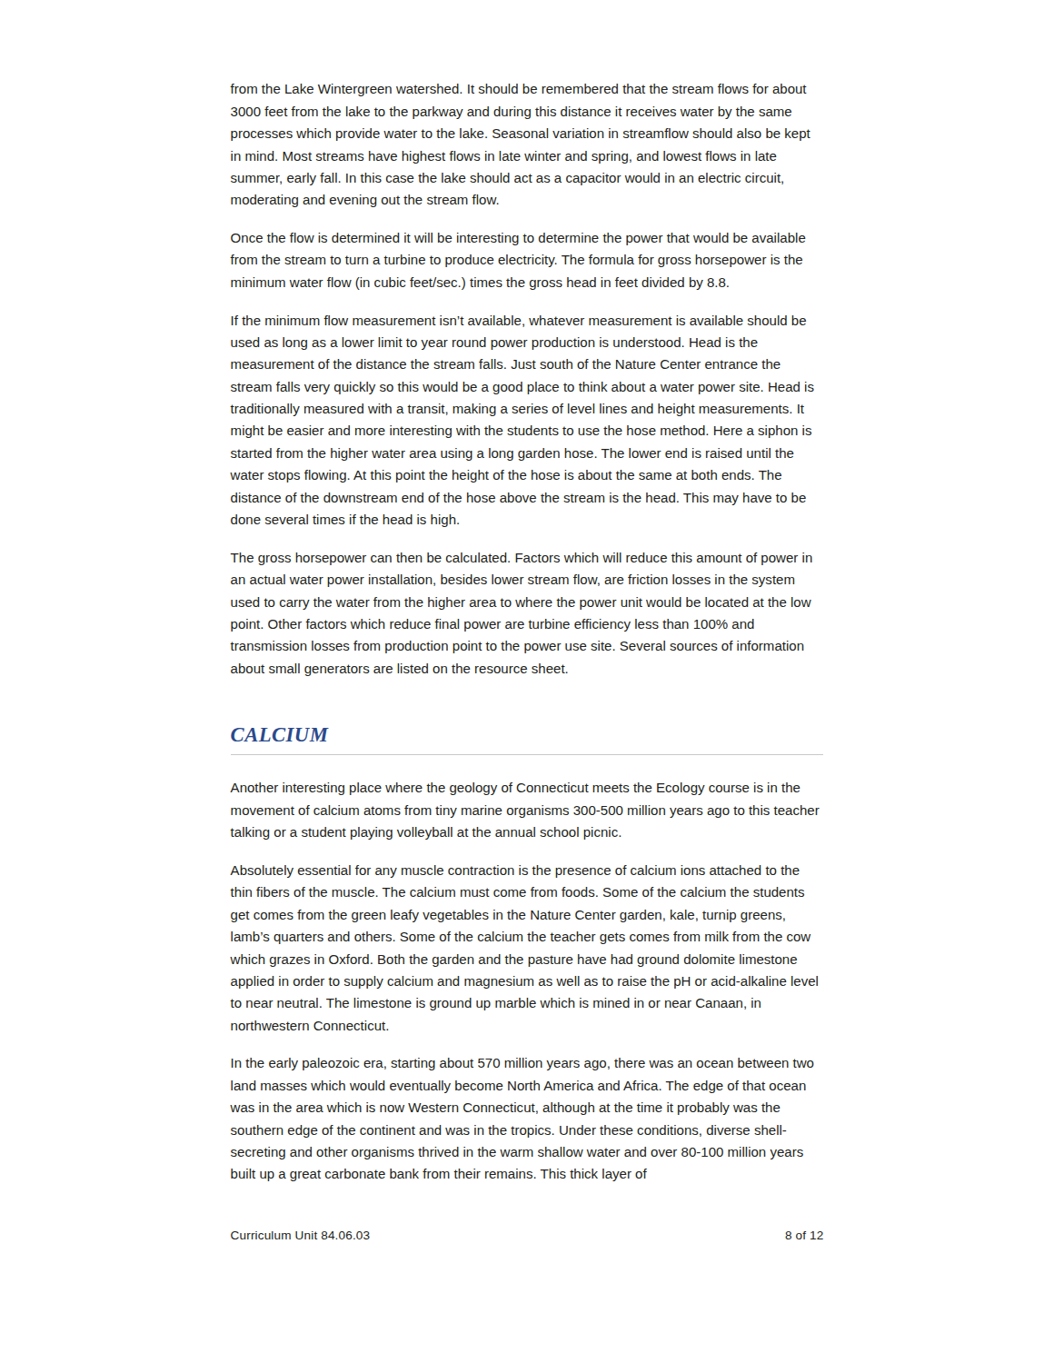from the Lake Wintergreen watershed. It should be remembered that the stream flows for about 3000 feet from the lake to the parkway and during this distance it receives water by the same processes which provide water to the lake. Seasonal variation in streamflow should also be kept in mind. Most streams have highest flows in late winter and spring, and lowest flows in late summer, early fall. In this case the lake should act as a capacitor would in an electric circuit, moderating and evening out the stream flow.
Once the flow is determined it will be interesting to determine the power that would be available from the stream to turn a turbine to produce electricity. The formula for gross horsepower is the minimum water flow (in cubic feet/sec.) times the gross head in feet divided by 8.8.
If the minimum flow measurement isn’t available, whatever measurement is available should be used as long as a lower limit to year round power production is understood. Head is the measurement of the distance the stream falls. Just south of the Nature Center entrance the stream falls very quickly so this would be a good place to think about a water power site. Head is traditionally measured with a transit, making a series of level lines and height measurements. It might be easier and more interesting with the students to use the hose method. Here a siphon is started from the higher water area using a long garden hose. The lower end is raised until the water stops flowing. At this point the height of the hose is about the same at both ends. The distance of the downstream end of the hose above the stream is the head. This may have to be done several times if the head is high.
The gross horsepower can then be calculated. Factors which will reduce this amount of power in an actual water power installation, besides lower stream flow, are friction losses in the system used to carry the water from the higher area to where the power unit would be located at the low point. Other factors which reduce final power are turbine efficiency less than 100% and transmission losses from production point to the power use site. Several sources of information about small generators are listed on the resource sheet.
CALCIUM
Another interesting place where the geology of Connecticut meets the Ecology course is in the movement of calcium atoms from tiny marine organisms 300-500 million years ago to this teacher talking or a student playing volleyball at the annual school picnic.
Absolutely essential for any muscle contraction is the presence of calcium ions attached to the thin fibers of the muscle. The calcium must come from foods. Some of the calcium the students get comes from the green leafy vegetables in the Nature Center garden, kale, turnip greens, lamb’s quarters and others. Some of the calcium the teacher gets comes from milk from the cow which grazes in Oxford. Both the garden and the pasture have had ground dolomite limestone applied in order to supply calcium and magnesium as well as to raise the pH or acid-alkaline level to near neutral. The limestone is ground up marble which is mined in or near Canaan, in northwestern Connecticut.
In the early paleozoic era, starting about 570 million years ago, there was an ocean between two land masses which would eventually become North America and Africa. The edge of that ocean was in the area which is now Western Connecticut, although at the time it probably was the southern edge of the continent and was in the tropics. Under these conditions, diverse shell-secreting and other organisms thrived in the warm shallow water and over 80-100 million years built up a great carbonate bank from their remains. This thick layer of
Curriculum Unit 84.06.03 8 of 12